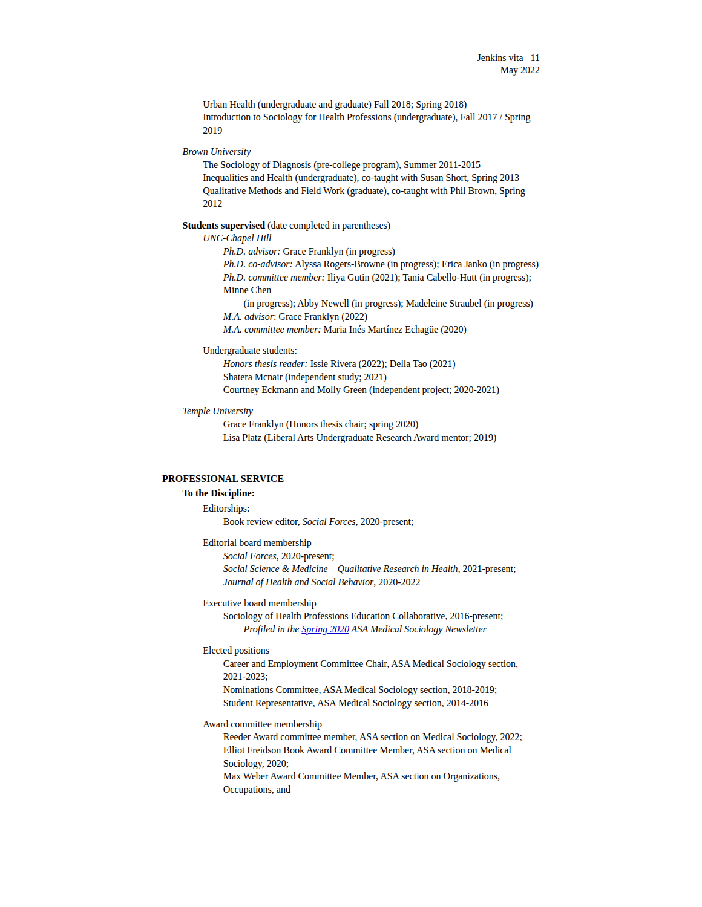Jenkins vita 11
May 2022
Urban Health (undergraduate and graduate) Fall 2018; Spring 2018)
Introduction to Sociology for Health Professions (undergraduate), Fall 2017 / Spring 2019
Brown University
The Sociology of Diagnosis (pre-college program), Summer 2011-2015
Inequalities and Health (undergraduate), co-taught with Susan Short, Spring 2013
Qualitative Methods and Field Work (graduate), co-taught with Phil Brown, Spring 2012
Students supervised (date completed in parentheses)
UNC-Chapel Hill
Ph.D. advisor: Grace Franklyn (in progress)
Ph.D. co-advisor: Alyssa Rogers-Browne (in progress); Erica Janko (in progress)
Ph.D. committee member: Iliya Gutin (2021); Tania Cabello-Hutt (in progress); Minne Chen
(in progress); Abby Newell (in progress); Madeleine Straubel (in progress)
M.A. advisor: Grace Franklyn (2022)
M.A. committee member: Maria Inés Martínez Echagüe (2020)
Undergraduate students:
Honors thesis reader: Issie Rivera (2022); Della Tao (2021)
Shatera Mcnair (independent study; 2021)
Courtney Eckmann and Molly Green (independent project; 2020-2021)
Temple University
Grace Franklyn (Honors thesis chair; spring 2020)
Lisa Platz (Liberal Arts Undergraduate Research Award mentor; 2019)
PROFESSIONAL SERVICE
To the Discipline:
Editorships:
Book review editor, Social Forces, 2020-present;
Editorial board membership
Social Forces, 2020-present;
Social Science & Medicine – Qualitative Research in Health, 2021-present;
Journal of Health and Social Behavior, 2020-2022
Executive board membership
Sociology of Health Professions Education Collaborative, 2016-present;
Profiled in the Spring 2020 ASA Medical Sociology Newsletter
Elected positions
Career and Employment Committee Chair, ASA Medical Sociology section, 2021-2023;
Nominations Committee, ASA Medical Sociology section, 2018-2019;
Student Representative, ASA Medical Sociology section, 2014-2016
Award committee membership
Reeder Award committee member, ASA section on Medical Sociology, 2022;
Elliot Freidson Book Award Committee Member, ASA section on Medical Sociology, 2020;
Max Weber Award Committee Member, ASA section on Organizations, Occupations, and